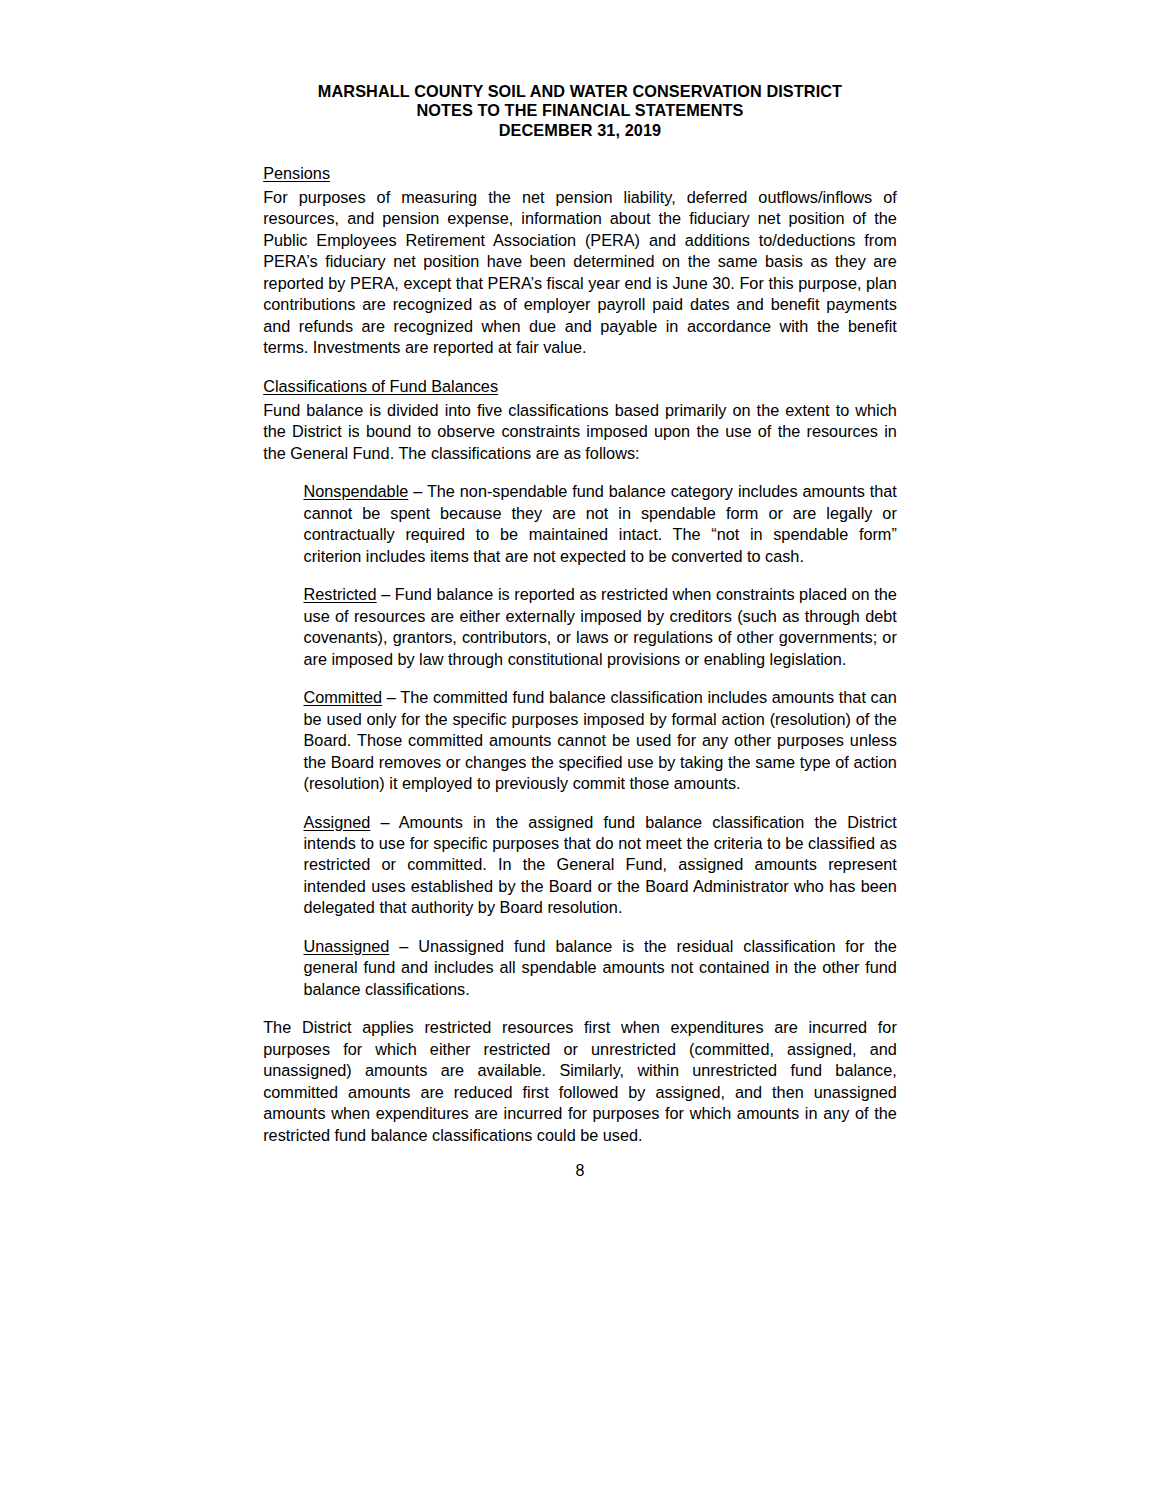MARSHALL COUNTY SOIL AND WATER CONSERVATION DISTRICT
NOTES TO THE FINANCIAL STATEMENTS
DECEMBER 31, 2019
Pensions
For purposes of measuring the net pension liability, deferred outflows/inflows of resources, and pension expense, information about the fiduciary net position of the Public Employees Retirement Association (PERA) and additions to/deductions from PERA’s fiduciary net position have been determined on the same basis as they are reported by PERA, except that PERA’s fiscal year end is June 30. For this purpose, plan contributions are recognized as of employer payroll paid dates and benefit payments and refunds are recognized when due and payable in accordance with the benefit terms. Investments are reported at fair value.
Classifications of Fund Balances
Fund balance is divided into five classifications based primarily on the extent to which the District is bound to observe constraints imposed upon the use of the resources in the General Fund. The classifications are as follows:
Nonspendable – The non-spendable fund balance category includes amounts that cannot be spent because they are not in spendable form or are legally or contractually required to be maintained intact. The “not in spendable form” criterion includes items that are not expected to be converted to cash.
Restricted – Fund balance is reported as restricted when constraints placed on the use of resources are either externally imposed by creditors (such as through debt covenants), grantors, contributors, or laws or regulations of other governments; or are imposed by law through constitutional provisions or enabling legislation.
Committed – The committed fund balance classification includes amounts that can be used only for the specific purposes imposed by formal action (resolution) of the Board. Those committed amounts cannot be used for any other purposes unless the Board removes or changes the specified use by taking the same type of action (resolution) it employed to previously commit those amounts.
Assigned – Amounts in the assigned fund balance classification the District intends to use for specific purposes that do not meet the criteria to be classified as restricted or committed. In the General Fund, assigned amounts represent intended uses established by the Board or the Board Administrator who has been delegated that authority by Board resolution.
Unassigned – Unassigned fund balance is the residual classification for the general fund and includes all spendable amounts not contained in the other fund balance classifications.
The District applies restricted resources first when expenditures are incurred for purposes for which either restricted or unrestricted (committed, assigned, and unassigned) amounts are available. Similarly, within unrestricted fund balance, committed amounts are reduced first followed by assigned, and then unassigned amounts when expenditures are incurred for purposes for which amounts in any of the restricted fund balance classifications could be used.
8